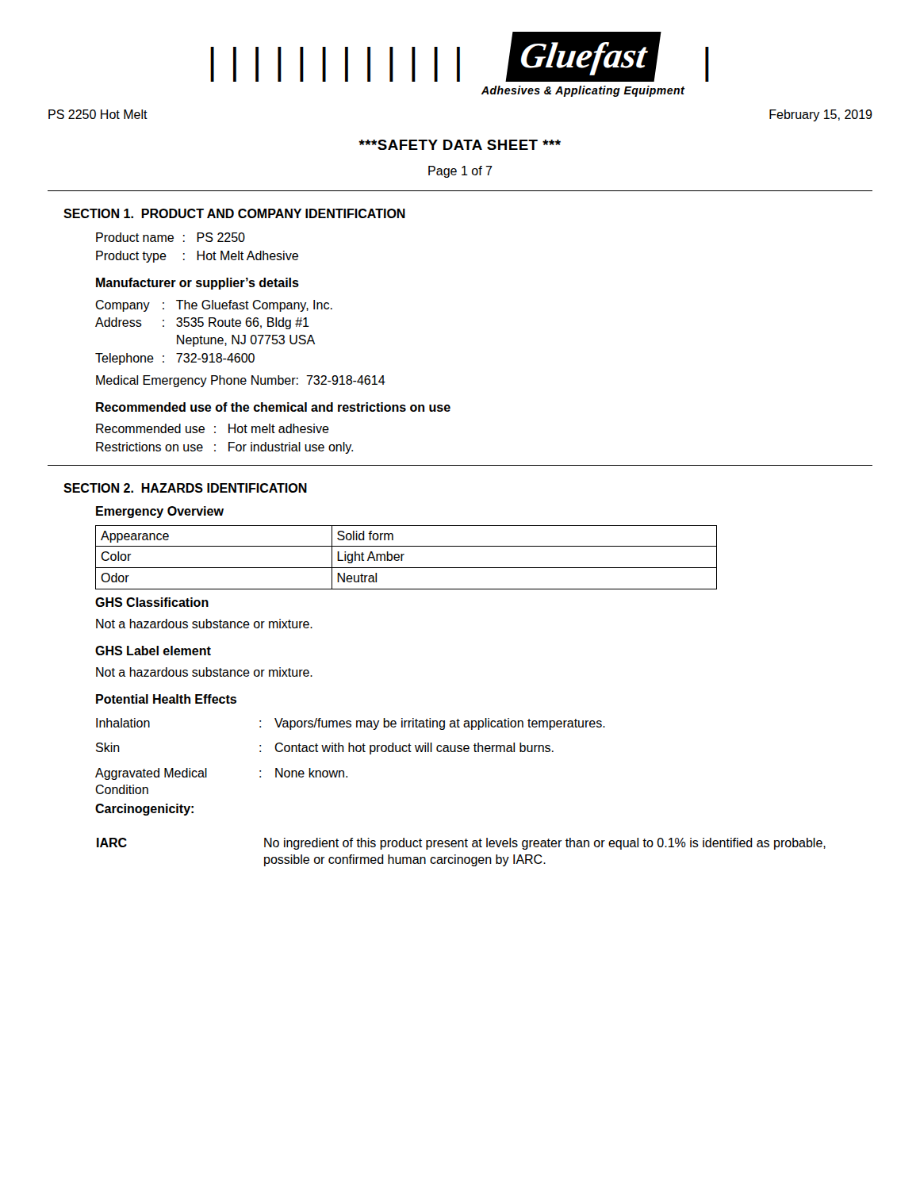|||||||||||| Gluefast
Adhesives & Applicating Equipment
|
PS 2250 Hot Melt February 15, 2019
***SAFETY DATA SHEET ***
Page 1 of 7
SECTION 1. PRODUCT AND COMPANY IDENTIFICATION
| Product name | : | PS 2250 |
| Product type | : | Hot Melt Adhesive |
Manufacturer or supplier’s details
| Company | : | The Gluefast Company, Inc. |
| Address | : | 3535 Route 66, Bldg #1 Neptune, NJ 07753 USA |
| Telephone | : | 732-918-4600 |
Medical Emergency Phone Number: 732-918-4614
Recommended use of the chemical and restrictions on use
| Recommended use | : | Hot melt adhesive |
| Restrictions on use | : | For industrial use only. |
SECTION 2. HAZARDS IDENTIFICATION
Emergency Overview
| Appearance | Solid form |
| Color | Light Amber |
| Odor | Neutral |
GHS Classification
Not a hazardous substance or mixture.
GHS Label element
Not a hazardous substance or mixture.
Potential Health Effects
| Inhalation | : | Vapors/fumes may be irritating at application temperatures. |
| Skin | : | Contact with hot product will cause thermal burns. |
| Aggravated Medical Condition Carcinogenicity: | : | None known. |
| IARC | No ingredient of this product present at levels greater than or equal to 0.1% is identified as probable, possible or confirmed human carcinogen by IARC. |